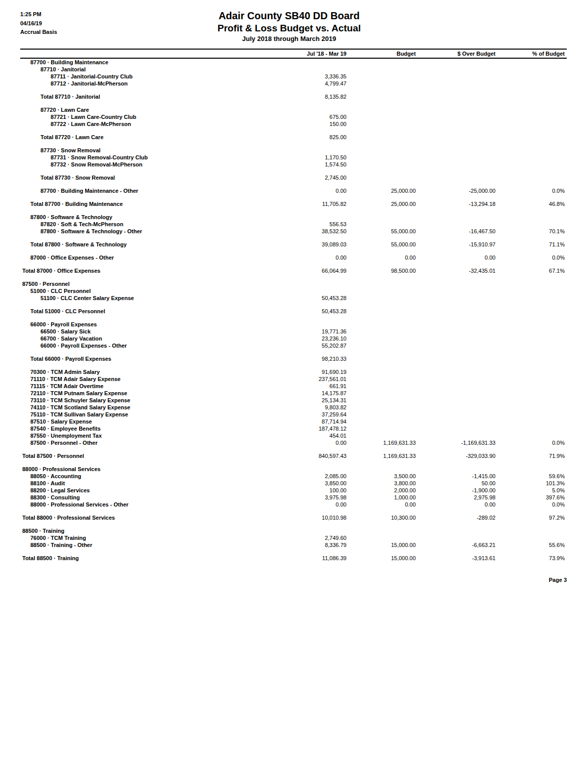1:25 PM
04/16/19
Accrual Basis
Adair County SB40 DD Board
Profit & Loss Budget vs. Actual
July 2018 through March 2019
| | Jul '18 - Mar 19 | Budget | $ Over Budget | % of Budget |
| --- | --- | --- | --- | --- |
| 87700 · Building Maintenance | | | | |
| 87710 · Janitorial | | | | |
| 87711 · Janitorial-Country Club | 3,336.35 | | | |
| 87712 · Janitorial-McPherson | 4,799.47 | | | |
| Total 87710 · Janitorial | 8,135.82 | | | |
| 87720 · Lawn Care | | | | |
| 87721 · Lawn Care-Country Club | 675.00 | | | |
| 87722 · Lawn Care-McPherson | 150.00 | | | |
| Total 87720 · Lawn Care | 825.00 | | | |
| 87730 · Snow Removal | | | | |
| 87731 · Snow Removal-Country Club | 1,170.50 | | | |
| 87732 · Snow Removal-McPherson | 1,574.50 | | | |
| Total 87730 · Snow Removal | 2,745.00 | | | |
| 87700 · Building Maintenance - Other | 0.00 | 25,000.00 | -25,000.00 | 0.0% |
| Total 87700 · Building Maintenance | 11,705.82 | 25,000.00 | -13,294.18 | 46.8% |
| 87800 · Software & Technology | | | | |
| 87820 · Soft & Tech-McPherson | 556.53 | | | |
| 87800 · Software & Technology - Other | 38,532.50 | 55,000.00 | -16,467.50 | 70.1% |
| Total 87800 · Software & Technology | 39,089.03 | 55,000.00 | -15,910.97 | 71.1% |
| 87000 · Office Expenses - Other | 0.00 | 0.00 | 0.00 | 0.0% |
| Total 87000 · Office Expenses | 66,064.99 | 98,500.00 | -32,435.01 | 67.1% |
| 87500 · Personnel | | | | |
| 51000 · CLC Personnel | | | | |
| 51100 · CLC Center Salary Expense | 50,453.28 | | | |
| Total 51000 · CLC Personnel | 50,453.28 | | | |
| 66000 · Payroll Expenses | | | | |
| 66500 · Salary Sick | 19,771.36 | | | |
| 66700 · Salary Vacation | 23,236.10 | | | |
| 66000 · Payroll Expenses - Other | 55,202.87 | | | |
| Total 66000 · Payroll Expenses | 98,210.33 | | | |
| 70300 · TCM Admin Salary | 91,690.19 | | | |
| 71110 · TCM Adair Salary Expense | 237,561.01 | | | |
| 71115 · TCM Adair Overtime | 661.91 | | | |
| 72110 · TCM Putnam Salary Expense | 14,175.87 | | | |
| 73110 · TCM Schuyler Salary Expense | 25,134.31 | | | |
| 74110 · TCM Scotland Salary Expense | 9,803.82 | | | |
| 75110 · TCM Sullivan Salary Expense | 37,259.64 | | | |
| 87510 · Salary Expense | 87,714.94 | | | |
| 87540 · Employee Benefits | 187,478.12 | | | |
| 87550 · Unemployment Tax | 454.01 | | | |
| 87500 · Personnel - Other | 0.00 | 1,169,631.33 | -1,169,631.33 | 0.0% |
| Total 87500 · Personnel | 840,597.43 | 1,169,631.33 | -329,033.90 | 71.9% |
| 88000 · Professional Services | | | | |
| 88050 · Accounting | 2,085.00 | 3,500.00 | -1,415.00 | 59.6% |
| 88100 · Audit | 3,850.00 | 3,800.00 | 50.00 | 101.3% |
| 88200 · Legal Services | 100.00 | 2,000.00 | -1,900.00 | 5.0% |
| 88300 · Consulting | 3,975.98 | 1,000.00 | 2,975.98 | 397.6% |
| 88000 · Professional Services - Other | 0.00 | 0.00 | 0.00 | 0.0% |
| Total 88000 · Professional Services | 10,010.98 | 10,300.00 | -289.02 | 97.2% |
| 88500 · Training | | | | |
| 76000 · TCM Training | 2,749.60 | | | |
| 88500 · Training - Other | 8,336.79 | 15,000.00 | -6,663.21 | 55.6% |
| Total 88500 · Training | 11,086.39 | 15,000.00 | -3,913.61 | 73.9% |
Page 3